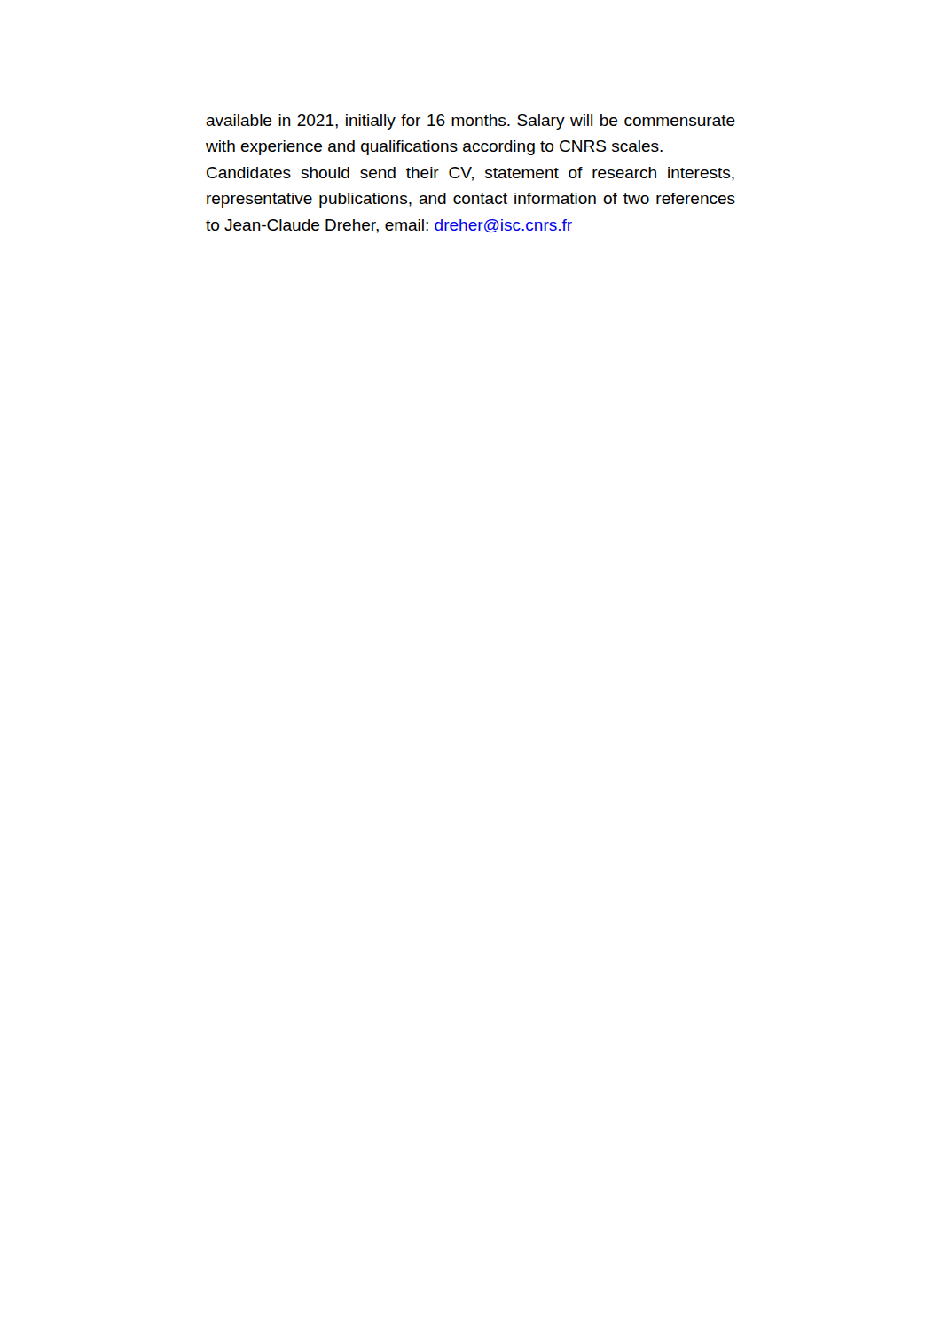available in 2021, initially for 16 months. Salary will be commensurate with experience and qualifications according to CNRS scales.
Candidates should send their CV, statement of research interests, representative publications, and contact information of two references to Jean-Claude Dreher, email: dreher@isc.cnrs.fr